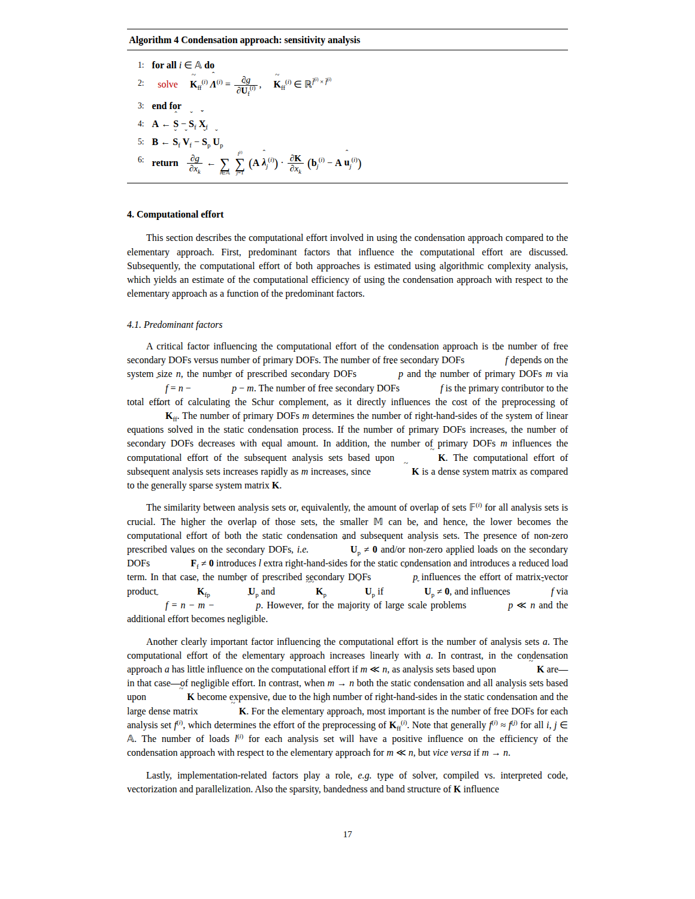Algorithm 4 Condensation approach: sensitivity analysis
for all i ∈ 𝔸 do
solve ~Kff(i) ̂Λ(i) = ∂g∂̌Uf(i), ~Kff(i) ∈ ℝ̂f(i) × ̂f(i)
end for
A ← ̂S − ̌Sf ̌̌Xf
B ← ̌Sf ̌Vf − ̌Sp ̌Up
return ∂g∂xk ← ∑i∈𝔸 l(i)∑j=1 (A ̂λj(i)) · ∂K∂xk (bj(i) − A ̂uj(i))
4. Computational effort
This section describes the computational effort involved in using the condensation approach compared to the elementary approach. First, predominant factors that influence the computational effort are discussed. Subsequently, the computational effort of both approaches is estimated using algorithmic complexity analysis, which yields an estimate of the computational efficiency of using the condensation approach with respect to the elementary approach as a function of the predominant factors.
4.1. Predominant factors
A critical factor influencing the computational effort of the condensation approach is the number of free secondary DOFs versus number of primary DOFs. The number of free secondary DOFs ̌f depends on the system size n, the number of prescribed secondary DOFs ̌p and the number of primary DOFs m via ̌f = n − ̌p − m. The number of free secondary DOFs ̌f is the primary contributor to the total effort of calculating the Schur complement, as it directly influences the cost of the preprocessing of ̌̌Kff. The number of primary DOFs m determines the number of right-hand-sides of the system of linear equations solved in the static condensation process. If the number of primary DOFs increases, the number of secondary DOFs decreases with equal amount. In addition, the number of primary DOFs m influences the computational effort of the subsequent analysis sets based upon ~K. The computational effort of subsequent analysis sets increases rapidly as m increases, since ~K is a dense system matrix as compared to the generally sparse system matrix K.
The similarity between analysis sets or, equivalently, the amount of overlap of sets 𝔽(i) for all analysis sets is crucial. The higher the overlap of those sets, the smaller 𝕄 can be, and hence, the lower becomes the computational effort of both the static condensation and subsequent analysis sets. The presence of non-zero prescribed values on the secondary DOFs, i.e. ̌Up ≠ 0 and/or non-zero applied loads on the secondary DOFs ̌Ff ≠ 0 introduces l extra right-hand-sides for the static condensation and introduces a reduced load term. In that case, the number of prescribed secondary DOFs ̌p influences the effort of matrix-vector product ̌̌Kfp̌Up and ~~Kp̌Up if ̌Up ≠ 0, and influences ̌f via ̌f = n − m − ̌p. However, for the majority of large scale problems ̌p ≪ n and the additional effort becomes negligible.
Another clearly important factor influencing the computational effort is the number of analysis sets a. The computational effort of the elementary approach increases linearly with a. In contrast, in the condensation approach a has little influence on the computational effort if m ≪ n, as analysis sets based upon ~K are—in that case—of negligible effort. In contrast, when m → n both the static condensation and all analysis sets based upon ~K become expensive, due to the high number of right-hand-sides in the static condensation and the large dense matrix ~K. For the elementary approach, most important is the number of free DOFs for each analysis set f(i), which determines the effort of the preprocessing of Kff(i). Note that generally f(i) ≈ f(j) for all i, j ∈ 𝔸. The number of loads l(i) for each analysis set will have a positive influence on the efficiency of the condensation approach with respect to the elementary approach for m ≪ n, but vice versa if m → n.
Lastly, implementation-related factors play a role, e.g. type of solver, compiled vs. interpreted code, vectorization and parallelization. Also the sparsity, bandedness and band structure of K influence
17